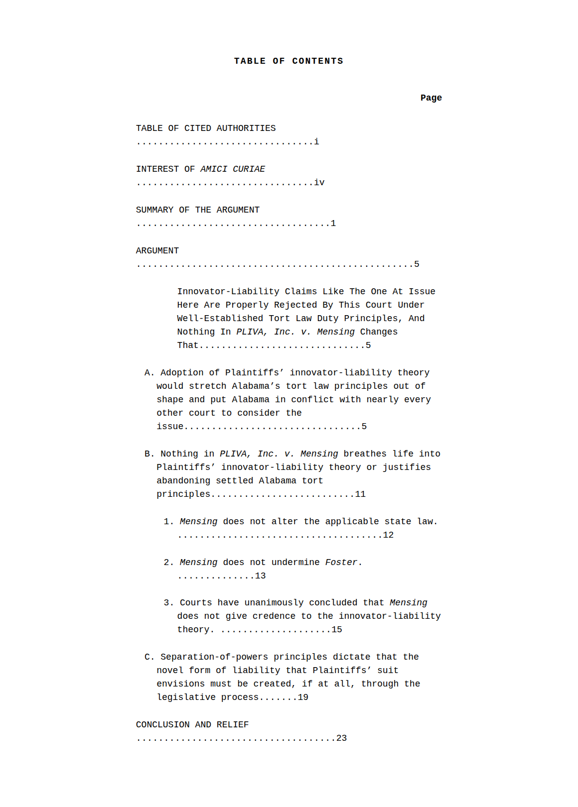TABLE OF CONTENTS
Page
TABLE OF CITED AUTHORITIES ................................ i
INTEREST OF AMICI CURIAE ................................ iv
SUMMARY OF THE ARGUMENT ................................... 1
ARGUMENT .................................................. 5
Innovator-Liability Claims Like The One At Issue Here Are Properly Rejected By This Court Under Well-Established Tort Law Duty Principles, And Nothing In PLIVA, Inc. v. Mensing Changes That.............................. 5
A. Adoption of Plaintiffs’ innovator-liability theory would stretch Alabama’s tort law principles out of shape and put Alabama in conflict with nearly every other court to consider the issue................................ 5
B. Nothing in PLIVA, Inc. v. Mensing breathes life into Plaintiffs’ innovator-liability theory or justifies abandoning settled Alabama tort principles.......................... 11
1. Mensing does not alter the applicable state law. ..................................... 12
2. Mensing does not undermine Foster. .............. 13
3. Courts have unanimously concluded that Mensing does not give credence to the innovator-liability theory. .................... 15
C. Separation-of-powers principles dictate that the novel form of liability that Plaintiffs’ suit envisions must be created, if at all, through the legislative process....... 19
CONCLUSION AND RELIEF .................................... 23